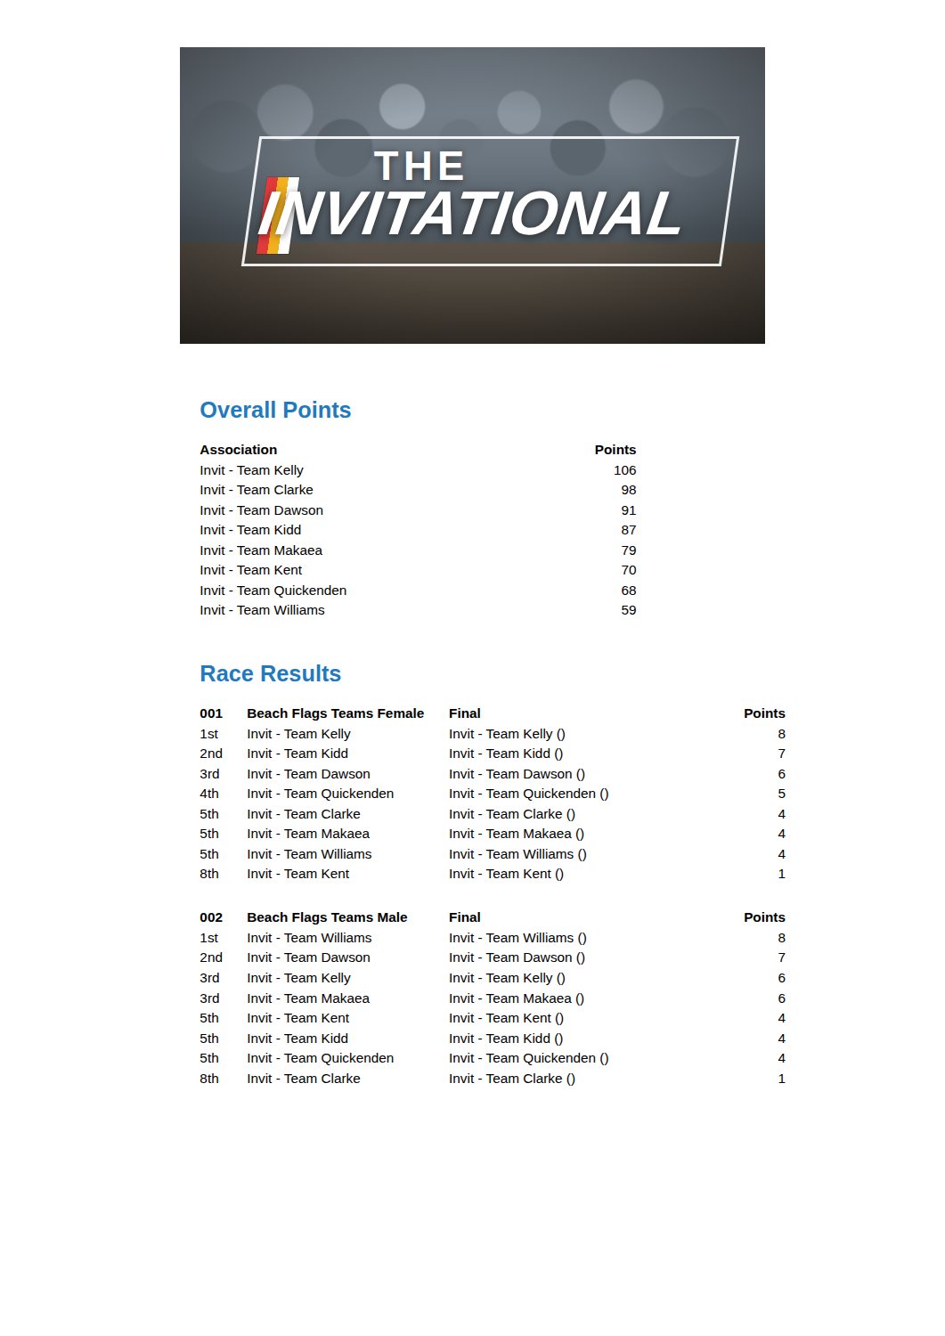THE INVITATIONAL
Overall Points
| Association | Points |
| --- | --- |
| Invit - Team Kelly | 106 |
| Invit - Team Clarke | 98 |
| Invit - Team Dawson | 91 |
| Invit - Team Kidd | 87 |
| Invit - Team Makaea | 79 |
| Invit - Team Kent | 70 |
| Invit - Team Quickenden | 68 |
| Invit - Team Williams | 59 |
Race Results
| 001 | Beach Flags Teams Female | Final | Points |
| --- | --- | --- | --- |
| 1st | Invit - Team Kelly | Invit - Team Kelly () | 8 |
| 2nd | Invit - Team Kidd | Invit - Team Kidd () | 7 |
| 3rd | Invit - Team Dawson | Invit - Team Dawson () | 6 |
| 4th | Invit - Team Quickenden | Invit - Team Quickenden () | 5 |
| 5th | Invit - Team Clarke | Invit - Team Clarke () | 4 |
| 5th | Invit - Team Makaea | Invit - Team Makaea () | 4 |
| 5th | Invit - Team Williams | Invit - Team Williams () | 4 |
| 8th | Invit - Team Kent | Invit - Team Kent () | 1 |
| 002 | Beach Flags Teams Male | Final | Points |
| --- | --- | --- | --- |
| 1st | Invit - Team Williams | Invit - Team Williams () | 8 |
| 2nd | Invit - Team Dawson | Invit - Team Dawson () | 7 |
| 3rd | Invit - Team Kelly | Invit - Team Kelly () | 6 |
| 3rd | Invit - Team Makaea | Invit - Team Makaea () | 6 |
| 5th | Invit - Team Kent | Invit - Team Kent () | 4 |
| 5th | Invit - Team Kidd | Invit - Team Kidd () | 4 |
| 5th | Invit - Team Quickenden | Invit - Team Quickenden () | 4 |
| 8th | Invit - Team Clarke | Invit - Team Clarke () | 1 |